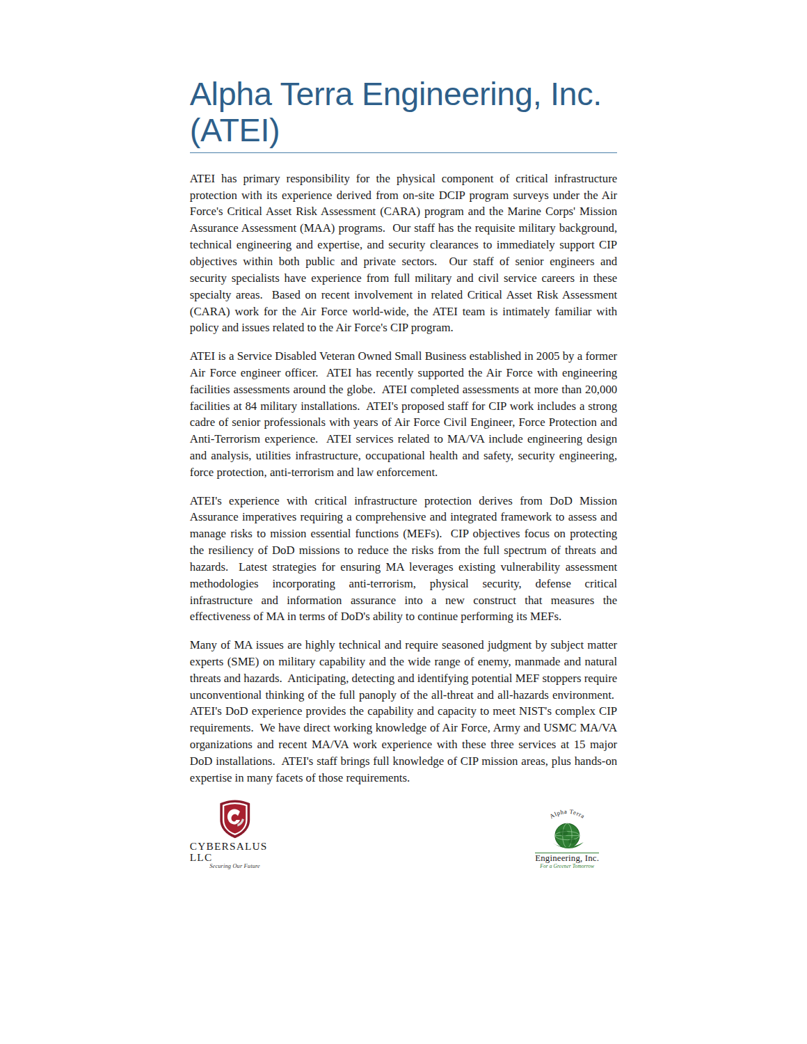Alpha Terra Engineering, Inc. (ATEI)
ATEI has primary responsibility for the physical component of critical infrastructure protection with its experience derived from on-site DCIP program surveys under the Air Force's Critical Asset Risk Assessment (CARA) program and the Marine Corps' Mission Assurance Assessment (MAA) programs. Our staff has the requisite military background, technical engineering and expertise, and security clearances to immediately support CIP objectives within both public and private sectors. Our staff of senior engineers and security specialists have experience from full military and civil service careers in these specialty areas. Based on recent involvement in related Critical Asset Risk Assessment (CARA) work for the Air Force world-wide, the ATEI team is intimately familiar with policy and issues related to the Air Force's CIP program.
ATEI is a Service Disabled Veteran Owned Small Business established in 2005 by a former Air Force engineer officer. ATEI has recently supported the Air Force with engineering facilities assessments around the globe. ATEI completed assessments at more than 20,000 facilities at 84 military installations. ATEI's proposed staff for CIP work includes a strong cadre of senior professionals with years of Air Force Civil Engineer, Force Protection and Anti-Terrorism experience. ATEI services related to MA/VA include engineering design and analysis, utilities infrastructure, occupational health and safety, security engineering, force protection, anti-terrorism and law enforcement.
ATEI's experience with critical infrastructure protection derives from DoD Mission Assurance imperatives requiring a comprehensive and integrated framework to assess and manage risks to mission essential functions (MEFs). CIP objectives focus on protecting the resiliency of DoD missions to reduce the risks from the full spectrum of threats and hazards. Latest strategies for ensuring MA leverages existing vulnerability assessment methodologies incorporating anti-terrorism, physical security, defense critical infrastructure and information assurance into a new construct that measures the effectiveness of MA in terms of DoD's ability to continue performing its MEFs.
Many of MA issues are highly technical and require seasoned judgment by subject matter experts (SME) on military capability and the wide range of enemy, manmade and natural threats and hazards. Anticipating, detecting and identifying potential MEF stoppers require unconventional thinking of the full panoply of the all-threat and all-hazards environment. ATEI's DoD experience provides the capability and capacity to meet NIST's complex CIP requirements. We have direct working knowledge of Air Force, Army and USMC MA/VA organizations and recent MA/VA work experience with these three services at 15 major DoD installations. ATEI's staff brings full knowledge of CIP mission areas, plus hands-on expertise in many facets of those requirements.
CYBERSALUS LLC
Securing Our Future
Alpha Terra
Engineering, Inc.
For a Greener Tomorrow